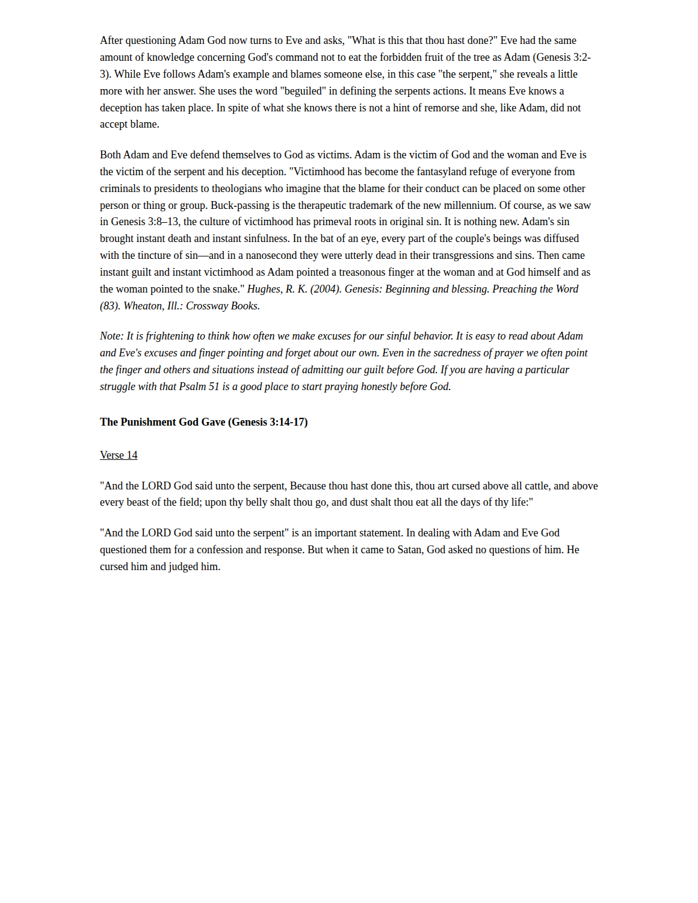After questioning Adam God now turns to Eve and asks, "What is this that thou hast done?" Eve had the same amount of knowledge concerning God's command not to eat the forbidden fruit of the tree as Adam (Genesis 3:2-3). While Eve follows Adam's example and blames someone else, in this case "the serpent," she reveals a little more with her answer. She uses the word "beguiled" in defining the serpents actions. It means Eve knows a deception has taken place. In spite of what she knows there is not a hint of remorse and she, like Adam, did not accept blame.
Both Adam and Eve defend themselves to God as victims. Adam is the victim of God and the woman and Eve is the victim of the serpent and his deception. "Victimhood has become the fantasyland refuge of everyone from criminals to presidents to theologians who imagine that the blame for their conduct can be placed on some other person or thing or group. Buck-passing is the therapeutic trademark of the new millennium. Of course, as we saw in Genesis 3:8–13, the culture of victimhood has primeval roots in original sin. It is nothing new. Adam's sin brought instant death and instant sinfulness. In the bat of an eye, every part of the couple's beings was diffused with the tincture of sin—and in a nanosecond they were utterly dead in their transgressions and sins. Then came instant guilt and instant victimhood as Adam pointed a treasonous finger at the woman and at God himself and as the woman pointed to the snake." Hughes, R. K. (2004). Genesis: Beginning and blessing. Preaching the Word (83). Wheaton, Ill.: Crossway Books.
Note: It is frightening to think how often we make excuses for our sinful behavior. It is easy to read about Adam and Eve's excuses and finger pointing and forget about our own. Even in the sacredness of prayer we often point the finger and others and situations instead of admitting our guilt before God. If you are having a particular struggle with that Psalm 51 is a good place to start praying honestly before God.
The Punishment God Gave (Genesis 3:14-17)
Verse 14
"And the LORD God said unto the serpent, Because thou hast done this, thou art cursed above all cattle, and above every beast of the field; upon thy belly shalt thou go, and dust shalt thou eat all the days of thy life:"
"And the LORD God said unto the serpent" is an important statement. In dealing with Adam and Eve God questioned them for a confession and response. But when it came to Satan, God asked no questions of him. He cursed him and judged him.